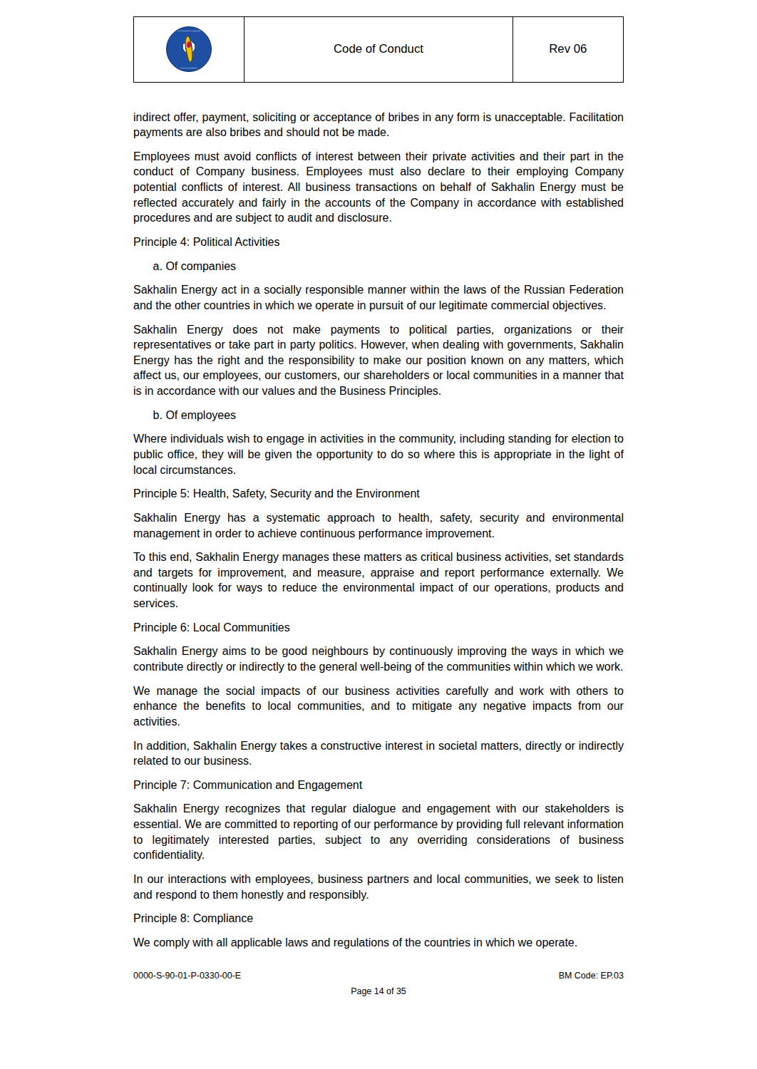| САХАЛИНСКАЯ ЭНЕРГИЯ SAKHALIN ENERGY | Code of Conduct | Rev 06 |
indirect offer, payment, soliciting or acceptance of bribes in any form is unacceptable. Facilitation payments are also bribes and should not be made.
Employees must avoid conflicts of interest between their private activities and their part in the conduct of Company business. Employees must also declare to their employing Company potential conflicts of interest. All business transactions on behalf of Sakhalin Energy must be reflected accurately and fairly in the accounts of the Company in accordance with established procedures and are subject to audit and disclosure.
Principle 4: Political Activities
Of companies
Sakhalin Energy act in a socially responsible manner within the laws of the Russian Federation and the other countries in which we operate in pursuit of our legitimate commercial objectives.
Sakhalin Energy does not make payments to political parties, organizations or their representatives or take part in party politics. However, when dealing with governments, Sakhalin Energy has the right and the responsibility to make our position known on any matters, which affect us, our employees, our customers, our shareholders or local communities in a manner that is in accordance with our values and the Business Principles.
Of employees
Where individuals wish to engage in activities in the community, including standing for election to public office, they will be given the opportunity to do so where this is appropriate in the light of local circumstances.
Principle 5: Health, Safety, Security and the Environment
Sakhalin Energy has a systematic approach to health, safety, security and environmental management in order to achieve continuous performance improvement.
To this end, Sakhalin Energy manages these matters as critical business activities, set standards and targets for improvement, and measure, appraise and report performance externally. We continually look for ways to reduce the environmental impact of our operations, products and services.
Principle 6: Local Communities
Sakhalin Energy aims to be good neighbours by continuously improving the ways in which we contribute directly or indirectly to the general well-being of the communities within which we work.
We manage the social impacts of our business activities carefully and work with others to enhance the benefits to local communities, and to mitigate any negative impacts from our activities.
In addition, Sakhalin Energy takes a constructive interest in societal matters, directly or indirectly related to our business.
Principle 7: Communication and Engagement
Sakhalin Energy recognizes that regular dialogue and engagement with our stakeholders is essential. We are committed to reporting of our performance by providing full relevant information to legitimately interested parties, subject to any overriding considerations of business confidentiality.
In our interactions with employees, business partners and local communities, we seek to listen and respond to them honestly and responsibly.
Principle 8: Compliance
We comply with all applicable laws and regulations of the countries in which we operate.
0000-S-90-01-P-0330-00-E BM Code: EP.03
Page 14 of 35